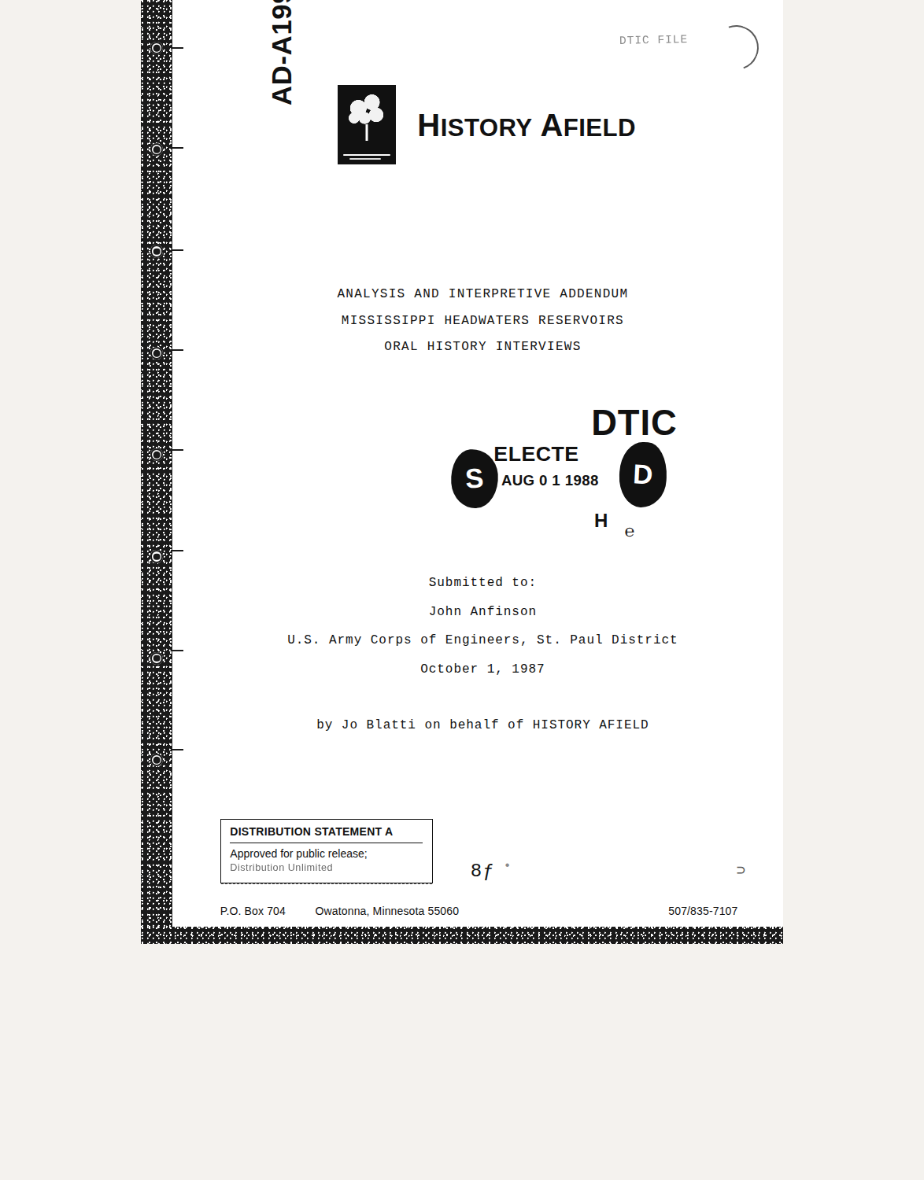DTIC FILE
AD‑A199 043
HISTORY AFIELD
ANALYSIS AND INTERPRETIVE ADDENDUM
MISSISSIPPI HEADWATERS RESERVOIRS
ORAL HISTORY INTERVIEWS
DTIC
S
ELECTE
D
AUG 0 1 1988
H
℮
Submitted to:
John Anfinson
U.S. Army Corps of Engineers, St. Paul District
October 1, 1987
by Jo Blatti on behalf of HISTORY AFIELD
DISTRIBUTION STATEMENT A
Approved for public release;
Distribution Unlimited
8ƒ •
⊃
P.O. Box 704 Owatonna, Minnesota 55060
507/835-7107